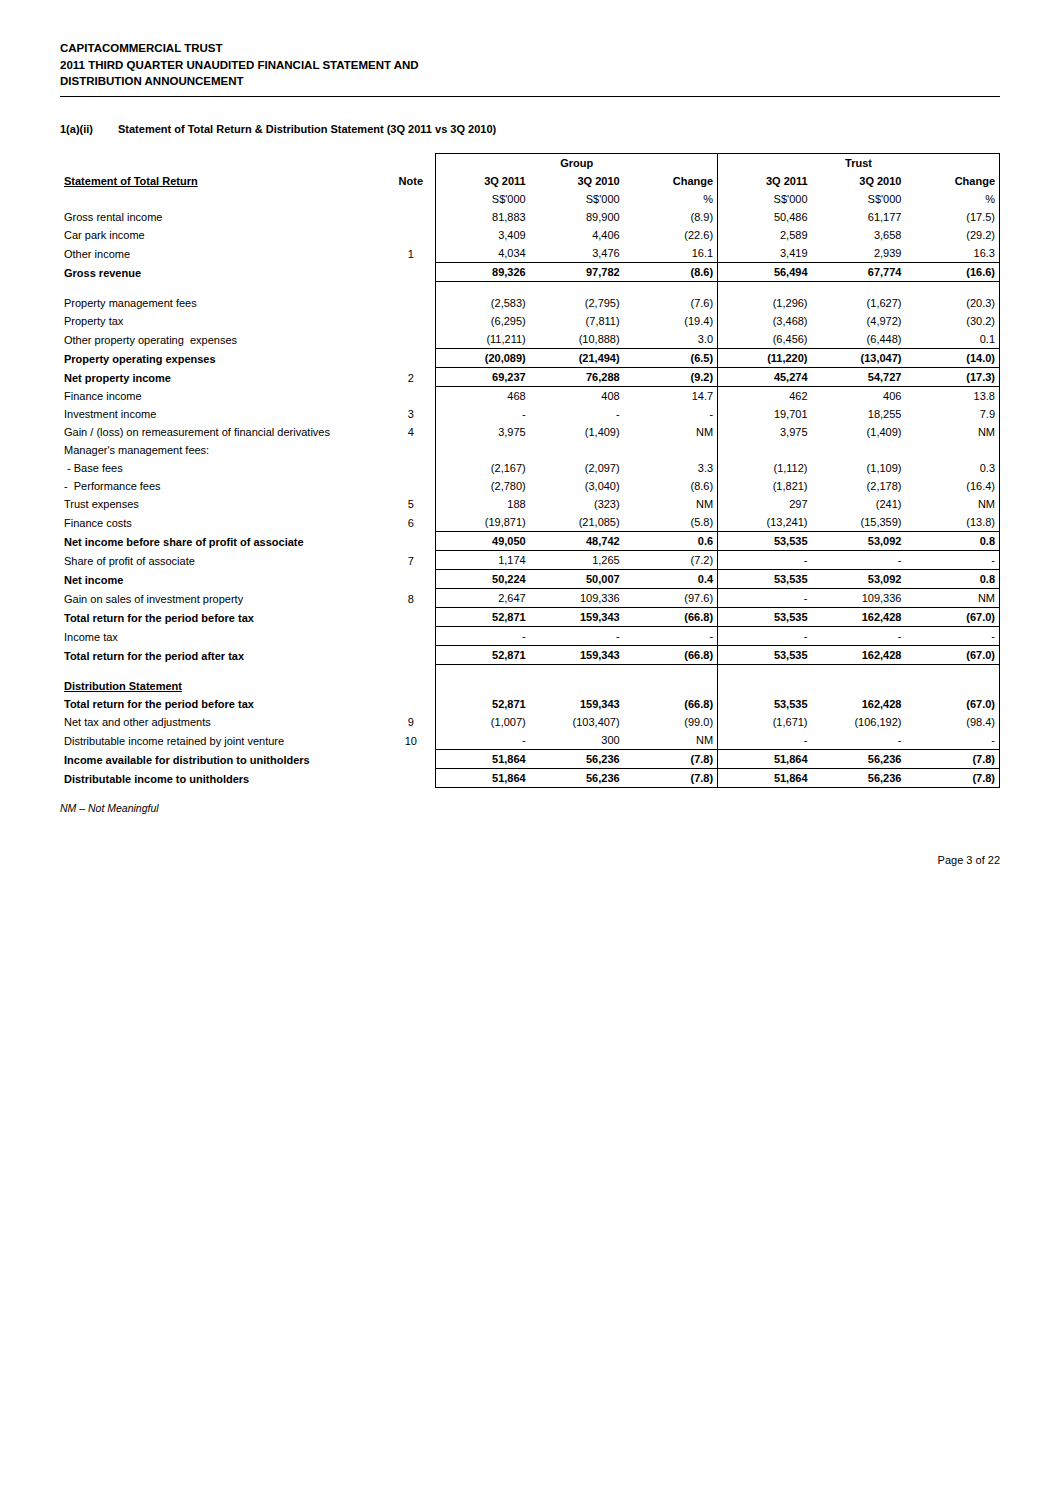CAPITACOMMERCIAL TRUST
2011 THIRD QUARTER UNAUDITED FINANCIAL STATEMENT AND
DISTRIBUTION ANNOUNCEMENT
1(a)(ii) Statement of Total Return & Distribution Statement (3Q 2011 vs 3Q 2010)
| | | Group | Trust |
| Statement of Total Return | Note | 3Q 2011 | 3Q 2010 | Change | 3Q 2011 | 3Q 2010 | Change |
| | | S$'000 | S$'000 | % | S$'000 | S$'000 | % |
| Gross rental income | | 81,883 | 89,900 | (8.9) | 50,486 | 61,177 | (17.5) |
| Car park income | | 3,409 | 4,406 | (22.6) | 2,589 | 3,658 | (29.2) |
| Other income | 1 | 4,034 | 3,476 | 16.1 | 3,419 | 2,939 | 16.3 |
| Gross revenue | | 89,326 | 97,782 | (8.6) | 56,494 | 67,774 | (16.6) |
| Property management fees | | (2,583) | (2,795) | (7.6) | (1,296) | (1,627) | (20.3) |
| Property tax | | (6,295) | (7,811) | (19.4) | (3,468) | (4,972) | (30.2) |
| Other property operating expenses | | (11,211) | (10,888) | 3.0 | (6,456) | (6,448) | 0.1 |
| Property operating expenses | | (20,089) | (21,494) | (6.5) | (11,220) | (13,047) | (14.0) |
| Net property income | 2 | 69,237 | 76,288 | (9.2) | 45,274 | 54,727 | (17.3) |
| Finance income | | 468 | 408 | 14.7 | 462 | 406 | 13.8 |
| Investment income | 3 | - | - | - | 19,701 | 18,255 | 7.9 |
| Gain / (loss) on remeasurement of financial derivatives | 4 | 3,975 | (1,409) | NM | 3,975 | (1,409) | NM |
| Manager's management fees: | | | | | | | |
| - Base fees | | (2,167) | (2,097) | 3.3 | (1,112) | (1,109) | 0.3 |
| - Performance fees | | (2,780) | (3,040) | (8.6) | (1,821) | (2,178) | (16.4) |
| Trust expenses | 5 | 188 | (323) | NM | 297 | (241) | NM |
| Finance costs | 6 | (19,871) | (21,085) | (5.8) | (13,241) | (15,359) | (13.8) |
| Net income before share of profit of associate | | 49,050 | 48,742 | 0.6 | 53,535 | 53,092 | 0.8 |
| Share of profit of associate | 7 | 1,174 | 1,265 | (7.2) | - | - | - |
| Net income | | 50,224 | 50,007 | 0.4 | 53,535 | 53,092 | 0.8 |
| Gain on sales of investment property | 8 | 2,647 | 109,336 | (97.6) | - | 109,336 | NM |
| Total return for the period before tax | | 52,871 | 159,343 | (66.8) | 53,535 | 162,428 | (67.0) |
| Income tax | | - | - | - | - | - | - |
| Total return for the period after tax | | 52,871 | 159,343 | (66.8) | 53,535 | 162,428 | (67.0) |
| Distribution Statement | | | | | | | |
| Total return for the period before tax | | 52,871 | 159,343 | (66.8) | 53,535 | 162,428 | (67.0) |
| Net tax and other adjustments | 9 | (1,007) | (103,407) | (99.0) | (1,671) | (106,192) | (98.4) |
| Distributable income retained by joint venture | 10 | - | 300 | NM | - | - | - |
| Income available for distribution to unitholders | | 51,864 | 56,236 | (7.8) | 51,864 | 56,236 | (7.8) |
| Distributable income to unitholders | | 51,864 | 56,236 | (7.8) | 51,864 | 56,236 | (7.8) |
NM – Not Meaningful
Page 3 of 22